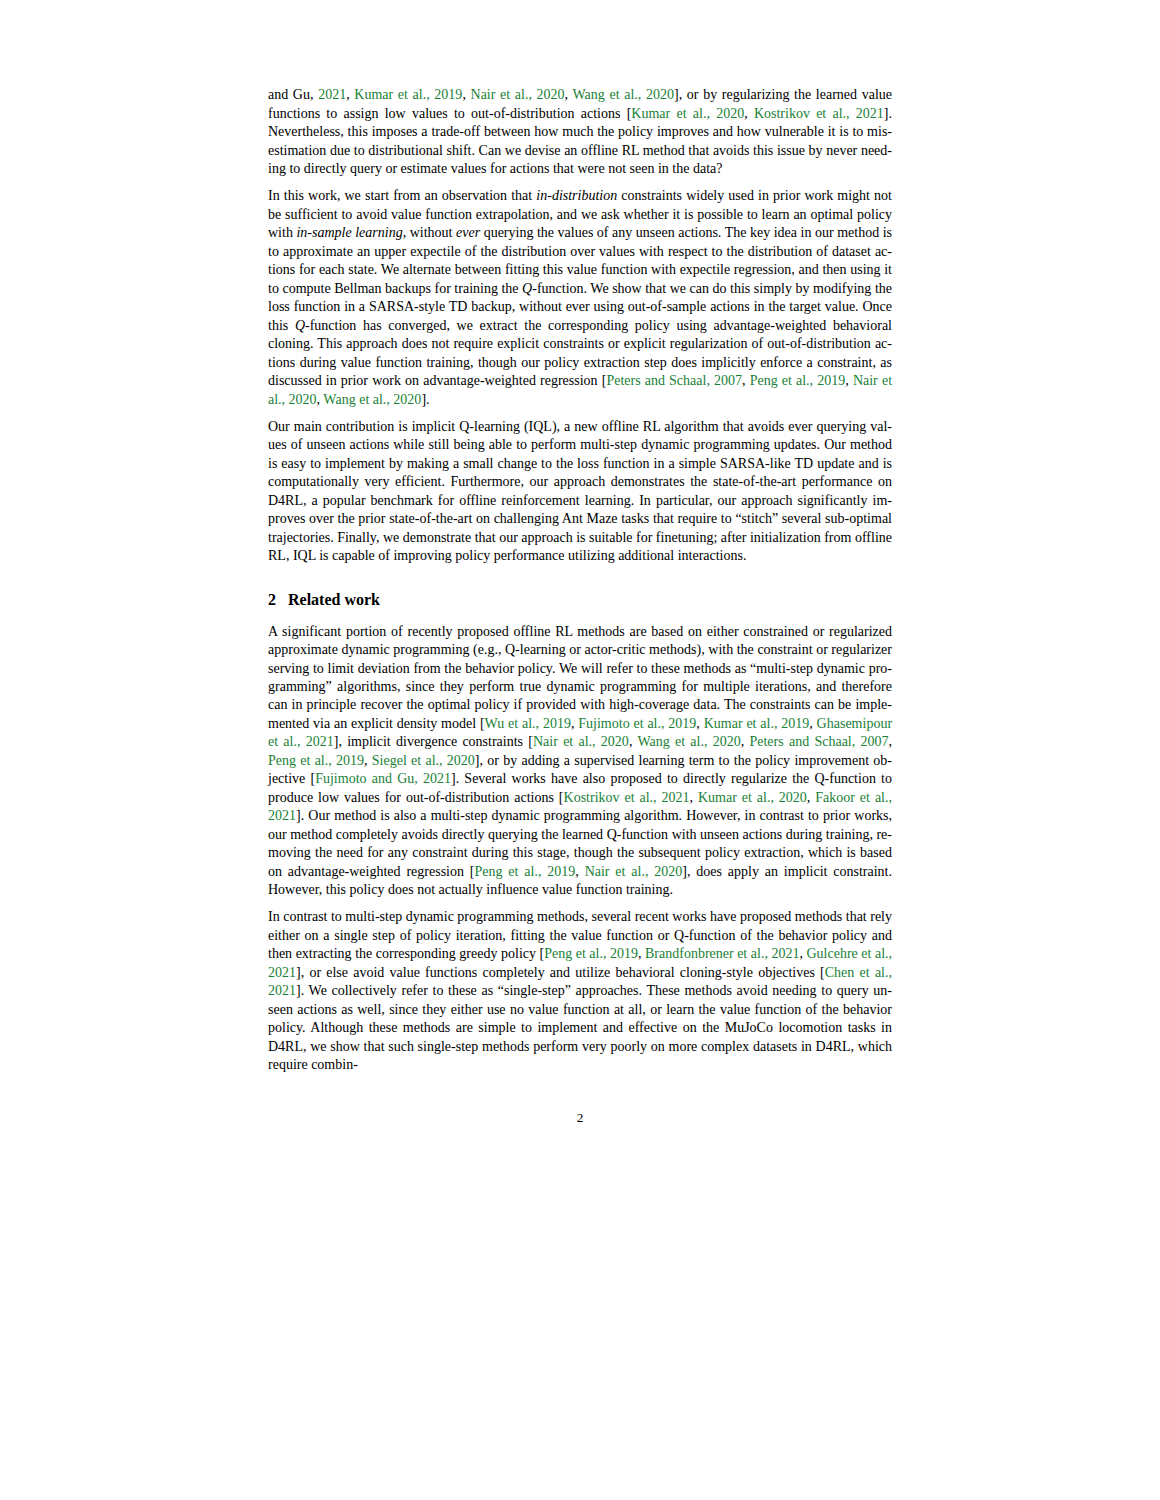and Gu, 2021, Kumar et al., 2019, Nair et al., 2020, Wang et al., 2020], or by regularizing the learned value functions to assign low values to out-of-distribution actions [Kumar et al., 2020, Kostrikov et al., 2021]. Nevertheless, this imposes a trade-off between how much the policy improves and how vulnerable it is to misestimation due to distributional shift. Can we devise an offline RL method that avoids this issue by never needing to directly query or estimate values for actions that were not seen in the data?
In this work, we start from an observation that in-distribution constraints widely used in prior work might not be sufficient to avoid value function extrapolation, and we ask whether it is possible to learn an optimal policy with in-sample learning, without ever querying the values of any unseen actions. The key idea in our method is to approximate an upper expectile of the distribution over values with respect to the distribution of dataset actions for each state. We alternate between fitting this value function with expectile regression, and then using it to compute Bellman backups for training the Q-function. We show that we can do this simply by modifying the loss function in a SARSA-style TD backup, without ever using out-of-sample actions in the target value. Once this Q-function has converged, we extract the corresponding policy using advantage-weighted behavioral cloning. This approach does not require explicit constraints or explicit regularization of out-of-distribution actions during value function training, though our policy extraction step does implicitly enforce a constraint, as discussed in prior work on advantage-weighted regression [Peters and Schaal, 2007, Peng et al., 2019, Nair et al., 2020, Wang et al., 2020].
Our main contribution is implicit Q-learning (IQL), a new offline RL algorithm that avoids ever querying values of unseen actions while still being able to perform multi-step dynamic programming updates. Our method is easy to implement by making a small change to the loss function in a simple SARSA-like TD update and is computationally very efficient. Furthermore, our approach demonstrates the state-of-the-art performance on D4RL, a popular benchmark for offline reinforcement learning. In particular, our approach significantly improves over the prior state-of-the-art on challenging Ant Maze tasks that require to “stitch” several sub-optimal trajectories. Finally, we demonstrate that our approach is suitable for finetuning; after initialization from offline RL, IQL is capable of improving policy performance utilizing additional interactions.
2 Related work
A significant portion of recently proposed offline RL methods are based on either constrained or regularized approximate dynamic programming (e.g., Q-learning or actor-critic methods), with the constraint or regularizer serving to limit deviation from the behavior policy. We will refer to these methods as “multi-step dynamic programming” algorithms, since they perform true dynamic programming for multiple iterations, and therefore can in principle recover the optimal policy if provided with high-coverage data. The constraints can be implemented via an explicit density model [Wu et al., 2019, Fujimoto et al., 2019, Kumar et al., 2019, Ghasemipour et al., 2021], implicit divergence constraints [Nair et al., 2020, Wang et al., 2020, Peters and Schaal, 2007, Peng et al., 2019, Siegel et al., 2020], or by adding a supervised learning term to the policy improvement objective [Fujimoto and Gu, 2021]. Several works have also proposed to directly regularize the Q-function to produce low values for out-of-distribution actions [Kostrikov et al., 2021, Kumar et al., 2020, Fakoor et al., 2021]. Our method is also a multi-step dynamic programming algorithm. However, in contrast to prior works, our method completely avoids directly querying the learned Q-function with unseen actions during training, removing the need for any constraint during this stage, though the subsequent policy extraction, which is based on advantage-weighted regression [Peng et al., 2019, Nair et al., 2020], does apply an implicit constraint. However, this policy does not actually influence value function training.
In contrast to multi-step dynamic programming methods, several recent works have proposed methods that rely either on a single step of policy iteration, fitting the value function or Q-function of the behavior policy and then extracting the corresponding greedy policy [Peng et al., 2019, Brandfonbrener et al., 2021, Gulcehre et al., 2021], or else avoid value functions completely and utilize behavioral cloning-style objectives [Chen et al., 2021]. We collectively refer to these as “single-step” approaches. These methods avoid needing to query unseen actions as well, since they either use no value function at all, or learn the value function of the behavior policy. Although these methods are simple to implement and effective on the MuJoCo locomotion tasks in D4RL, we show that such single-step methods perform very poorly on more complex datasets in D4RL, which require combin-
2